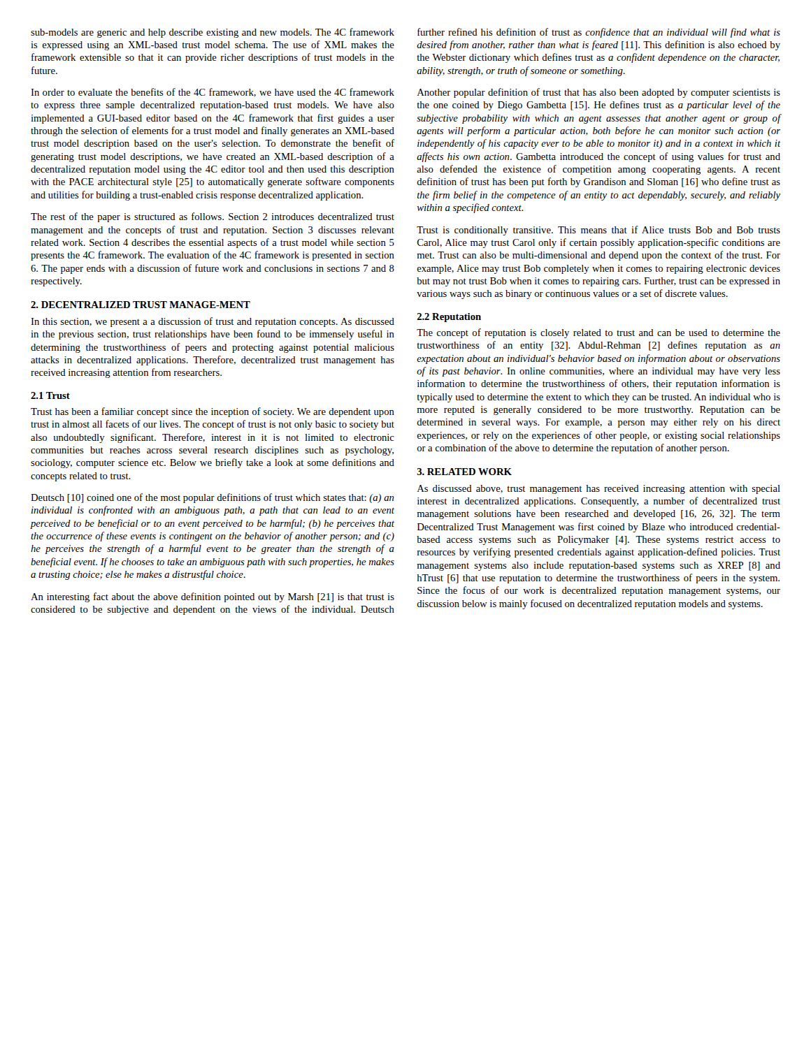sub-models are generic and help describe existing and new models. The 4C framework is expressed using an XML-based trust model schema. The use of XML makes the framework extensible so that it can provide richer descriptions of trust models in the future.
In order to evaluate the benefits of the 4C framework, we have used the 4C framework to express three sample decentralized reputation-based trust models. We have also implemented a GUI-based editor based on the 4C framework that first guides a user through the selection of elements for a trust model and finally generates an XML-based trust model description based on the user's selection. To demonstrate the benefit of generating trust model descriptions, we have created an XML-based description of a decentralized reputation model using the 4C editor tool and then used this description with the PACE architectural style [25] to automatically generate software components and utilities for building a trust-enabled crisis response decentralized application.
The rest of the paper is structured as follows. Section 2 introduces decentralized trust management and the concepts of trust and reputation. Section 3 discusses relevant related work. Section 4 describes the essential aspects of a trust model while section 5 presents the 4C framework. The evaluation of the 4C framework is presented in section 6. The paper ends with a discussion of future work and conclusions in sections 7 and 8 respectively.
2. Decentralized Trust Manage-ment
In this section, we present a a discussion of trust and reputation concepts. As discussed in the previous section, trust relationships have been found to be immensely useful in determining the trustworthiness of peers and protecting against potential malicious attacks in decentralized applications. Therefore, decentralized trust management has received increasing attention from researchers.
2.1 Trust
Trust has been a familiar concept since the inception of society. We are dependent upon trust in almost all facets of our lives. The concept of trust is not only basic to society but also undoubtedly significant. Therefore, interest in it is not limited to electronic communities but reaches across several research disciplines such as psychology, sociology, computer science etc. Below we briefly take a look at some definitions and concepts related to trust.
Deutsch [10] coined one of the most popular definitions of trust which states that: (a) an individual is confronted with an ambiguous path, a path that can lead to an event perceived to be beneficial or to an event perceived to be harmful; (b) he perceives that the occurrence of these events is contingent on the behavior of another person; and (c) he perceives the strength of a harmful event to be greater than the strength of a beneficial event. If he chooses to take an ambiguous path with such properties, he makes a trusting choice; else he makes a distrustful choice.
An interesting fact about the above definition pointed out by Marsh [21] is that trust is considered to be subjective and dependent on the views of the individual. Deutsch further refined his definition of trust as confidence that an individual will find what is desired from another, rather than what is feared [11]. This definition is also echoed by the Webster dictionary which defines trust as a confident dependence on the character, ability, strength, or truth of someone or something.
Another popular definition of trust that has also been adopted by computer scientists is the one coined by Diego Gambetta [15]. He defines trust as a particular level of the subjective probability with which an agent assesses that another agent or group of agents will perform a particular action, both before he can monitor such action (or independently of his capacity ever to be able to monitor it) and in a context in which it affects his own action. Gambetta introduced the concept of using values for trust and also defended the existence of competition among cooperating agents. A recent definition of trust has been put forth by Grandison and Sloman [16] who define trust as the firm belief in the competence of an entity to act dependably, securely, and reliably within a specified context.
Trust is conditionally transitive. This means that if Alice trusts Bob and Bob trusts Carol, Alice may trust Carol only if certain possibly application-specific conditions are met. Trust can also be multi-dimensional and depend upon the context of the trust. For example, Alice may trust Bob completely when it comes to repairing electronic devices but may not trust Bob when it comes to repairing cars. Further, trust can be expressed in various ways such as binary or continuous values or a set of discrete values.
2.2 Reputation
The concept of reputation is closely related to trust and can be used to determine the trustworthiness of an entity [32]. Abdul-Rehman [2] defines reputation as an expectation about an individual's behavior based on information about or observations of its past behavior. In online communities, where an individual may have very less information to determine the trustworthiness of others, their reputation information is typically used to determine the extent to which they can be trusted. An individual who is more reputed is generally considered to be more trustworthy. Reputation can be determined in several ways. For example, a person may either rely on his direct experiences, or rely on the experiences of other people, or existing social relationships or a combination of the above to determine the reputation of another person.
3. Related Work
As discussed above, trust management has received increasing attention with special interest in decentralized applications. Consequently, a number of decentralized trust management solutions have been researched and developed [16, 26, 32]. The term Decentralized Trust Management was first coined by Blaze who introduced credential-based access systems such as Policymaker [4]. These systems restrict access to resources by verifying presented credentials against application-defined policies. Trust management systems also include reputation-based systems such as XREP [8] and hTrust [6] that use reputation to determine the trustworthiness of peers in the system. Since the focus of our work is decentralized reputation management systems, our discussion below is mainly focused on decentralized reputation models and systems.